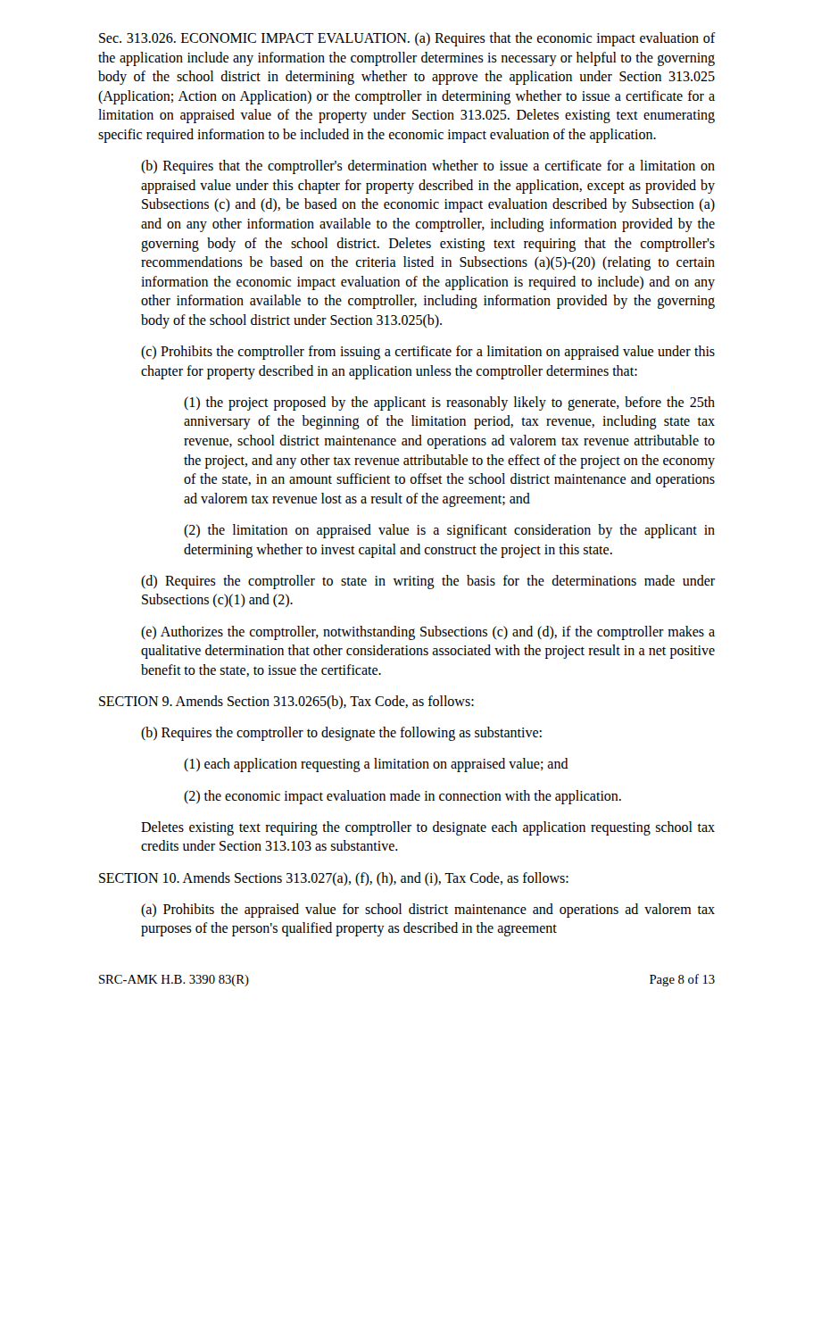Sec. 313.026. ECONOMIC IMPACT EVALUATION. (a) Requires that the economic impact evaluation of the application include any information the comptroller determines is necessary or helpful to the governing body of the school district in determining whether to approve the application under Section 313.025 (Application; Action on Application) or the comptroller in determining whether to issue a certificate for a limitation on appraised value of the property under Section 313.025. Deletes existing text enumerating specific required information to be included in the economic impact evaluation of the application.
(b) Requires that the comptroller's determination whether to issue a certificate for a limitation on appraised value under this chapter for property described in the application, except as provided by Subsections (c) and (d), be based on the economic impact evaluation described by Subsection (a) and on any other information available to the comptroller, including information provided by the governing body of the school district. Deletes existing text requiring that the comptroller's recommendations be based on the criteria listed in Subsections (a)(5)-(20) (relating to certain information the economic impact evaluation of the application is required to include) and on any other information available to the comptroller, including information provided by the governing body of the school district under Section 313.025(b).
(c) Prohibits the comptroller from issuing a certificate for a limitation on appraised value under this chapter for property described in an application unless the comptroller determines that:
(1) the project proposed by the applicant is reasonably likely to generate, before the 25th anniversary of the beginning of the limitation period, tax revenue, including state tax revenue, school district maintenance and operations ad valorem tax revenue attributable to the project, and any other tax revenue attributable to the effect of the project on the economy of the state, in an amount sufficient to offset the school district maintenance and operations ad valorem tax revenue lost as a result of the agreement; and
(2) the limitation on appraised value is a significant consideration by the applicant in determining whether to invest capital and construct the project in this state.
(d) Requires the comptroller to state in writing the basis for the determinations made under Subsections (c)(1) and (2).
(e) Authorizes the comptroller, notwithstanding Subsections (c) and (d), if the comptroller makes a qualitative determination that other considerations associated with the project result in a net positive benefit to the state, to issue the certificate.
SECTION 9. Amends Section 313.0265(b), Tax Code, as follows:
(b) Requires the comptroller to designate the following as substantive:
(1) each application requesting a limitation on appraised value; and
(2) the economic impact evaluation made in connection with the application.
Deletes existing text requiring the comptroller to designate each application requesting school tax credits under Section 313.103 as substantive.
SECTION 10. Amends Sections 313.027(a), (f), (h), and (i), Tax Code, as follows:
(a) Prohibits the appraised value for school district maintenance and operations ad valorem tax purposes of the person's qualified property as described in the agreement
SRC-AMK H.B. 3390 83(R)
Page 8 of 13